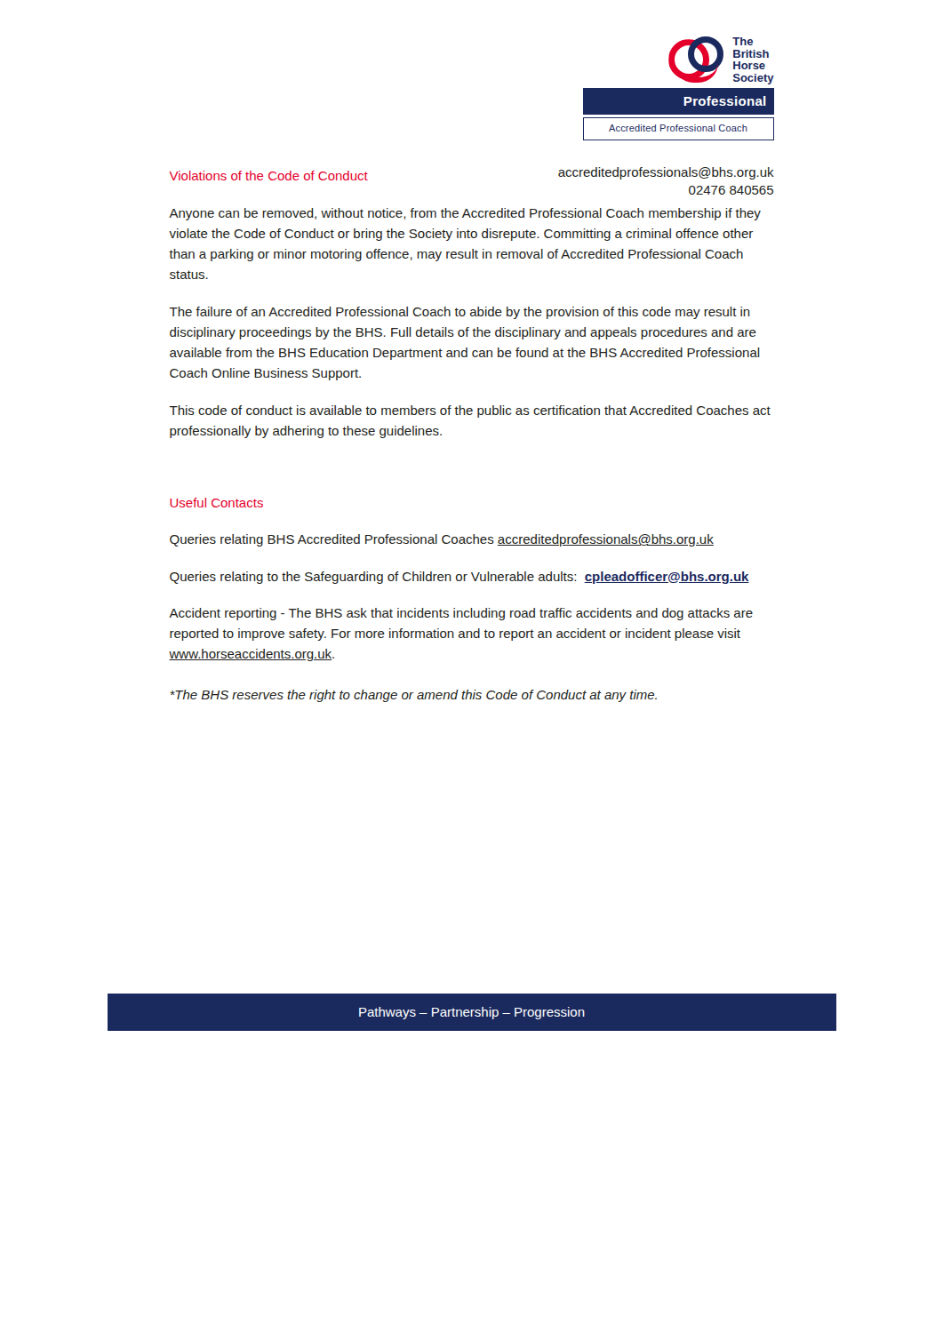The British Horse Society
Professional
Accredited Professional Coach
accreditedprofessionals@bhs.org.uk
02476 840565
Violations of the Code of Conduct
Anyone can be removed, without notice, from the Accredited Professional Coach membership if they violate the Code of Conduct or bring the Society into disrepute. Committing a criminal offence other than a parking or minor motoring offence, may result in removal of Accredited Professional Coach status.
The failure of an Accredited Professional Coach to abide by the provision of this code may result in disciplinary proceedings by the BHS. Full details of the disciplinary and appeals procedures and are available from the BHS Education Department and can be found at the BHS Accredited Professional Coach Online Business Support.
This code of conduct is available to members of the public as certification that Accredited Coaches act professionally by adhering to these guidelines.
Useful Contacts
Queries relating BHS Accredited Professional Coaches accreditedprofessionals@bhs.org.uk
Queries relating to the Safeguarding of Children or Vulnerable adults: cpleadofficer@bhs.org.uk
Accident reporting - The BHS ask that incidents including road traffic accidents and dog attacks are reported to improve safety. For more information and to report an accident or incident please visit www.horseaccidents.org.uk.
*The BHS reserves the right to change or amend this Code of Conduct at any time.
Pathways – Partnership – Progression